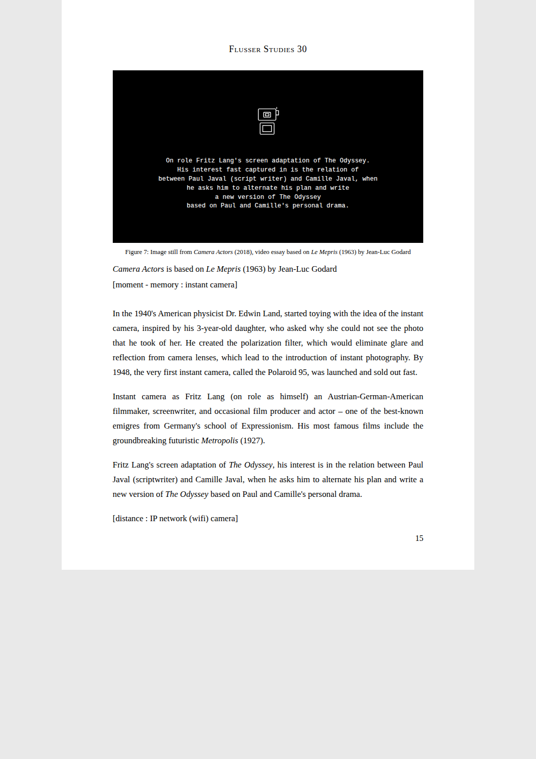Flusser Studies 30
On role Fritz Lang's screen adaptation of The Odyssey.
His interest fast captured in is the relation of
between Paul Javal (script writer) and Camille Javal, when
he asks him to alternate his plan and write
a new version of The Odyssey
based on Paul and Camille's personal drama.
Figure 7: Image still from Camera Actors (2018), video essay based on Le Mepris (1963) by Jean-Luc Godard
Camera Actors is based on Le Mepris (1963) by Jean-Luc Godard
[moment - memory : instant camera]
In the 1940's American physicist Dr. Edwin Land, started toying with the idea of the instant camera, inspired by his 3-year-old daughter, who asked why she could not see the photo that he took of her. He created the polarization filter, which would eliminate glare and reflection from camera lenses, which lead to the introduction of instant photography. By 1948, the very first instant camera, called the Polaroid 95, was launched and sold out fast.
Instant camera as Fritz Lang (on role as himself) an Austrian-German-American filmmaker, screenwriter, and occasional film producer and actor – one of the best-known emigres from Germany's school of Expressionism. His most famous films include the groundbreaking futuristic Metropolis (1927).
Fritz Lang's screen adaptation of The Odyssey, his interest is in the relation between Paul Javal (scriptwriter) and Camille Javal, when he asks him to alternate his plan and write a new version of The Odyssey based on Paul and Camille's personal drama.
[distance : IP network (wifi) camera]
15